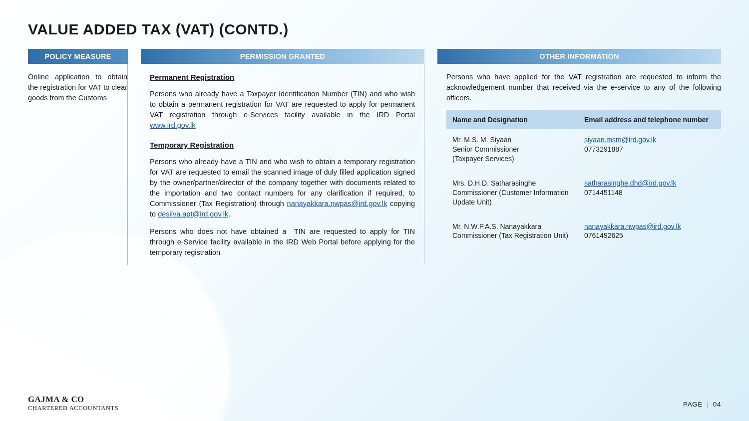Value Added Tax (VAT) (Contd.)
POLICY MEASURE
PERMISSION GRANTED
OTHER INFORMATION
Online application to obtain the registration for VAT to clear goods from the Customs
Permanent Registration
Persons who already have a Taxpayer Identification Number (TIN) and who wish to obtain a permanent registration for VAT are requested to apply for permanent VAT registration through e-Services facility available in the IRD Portal www.ird.gov.lk
Temporary Registration
Persons who already have a TIN and who wish to obtain a temporary registration for VAT are requested to email the scanned image of duly filled application signed by the owner/partner/director of the company together with documents related to the importation and two contact numbers for any clarification if required, to Commissioner (Tax Registration) through nanayakkara.nwpas@ird.gov.lk copying to desilva.apt@ird.gov.lk.
Persons who does not have obtained a TIN are requested to apply for TIN through e-Service facility available in the IRD Web Portal before applying for the temporary registration
Persons who have applied for the VAT registration are requested to inform the acknowledgement number that received via the e-service to any of the following officers.
| Name and Designation | Email address and telephone number |
| --- | --- |
| Mr. M.S. M. Siyaan Senior Commissioner (Taxpayer Services) | siyaan.msm@ird.gov.lk 0773291887 |
| Mrs. D.H.D. Satharasinghe Commissioner (Customer Information Update Unit) | satharasinghe.dhd@ird.gov.lk 0714451148 |
| Mr. N.W.P.A.S. Nanayakkara Commissioner (Tax Registration Unit) | nanayakkara.nwpas@ird.gov.lk 0761492625 |
GAJMA & CO
CHARTERED ACCOUNTANTS
PAGE | 04